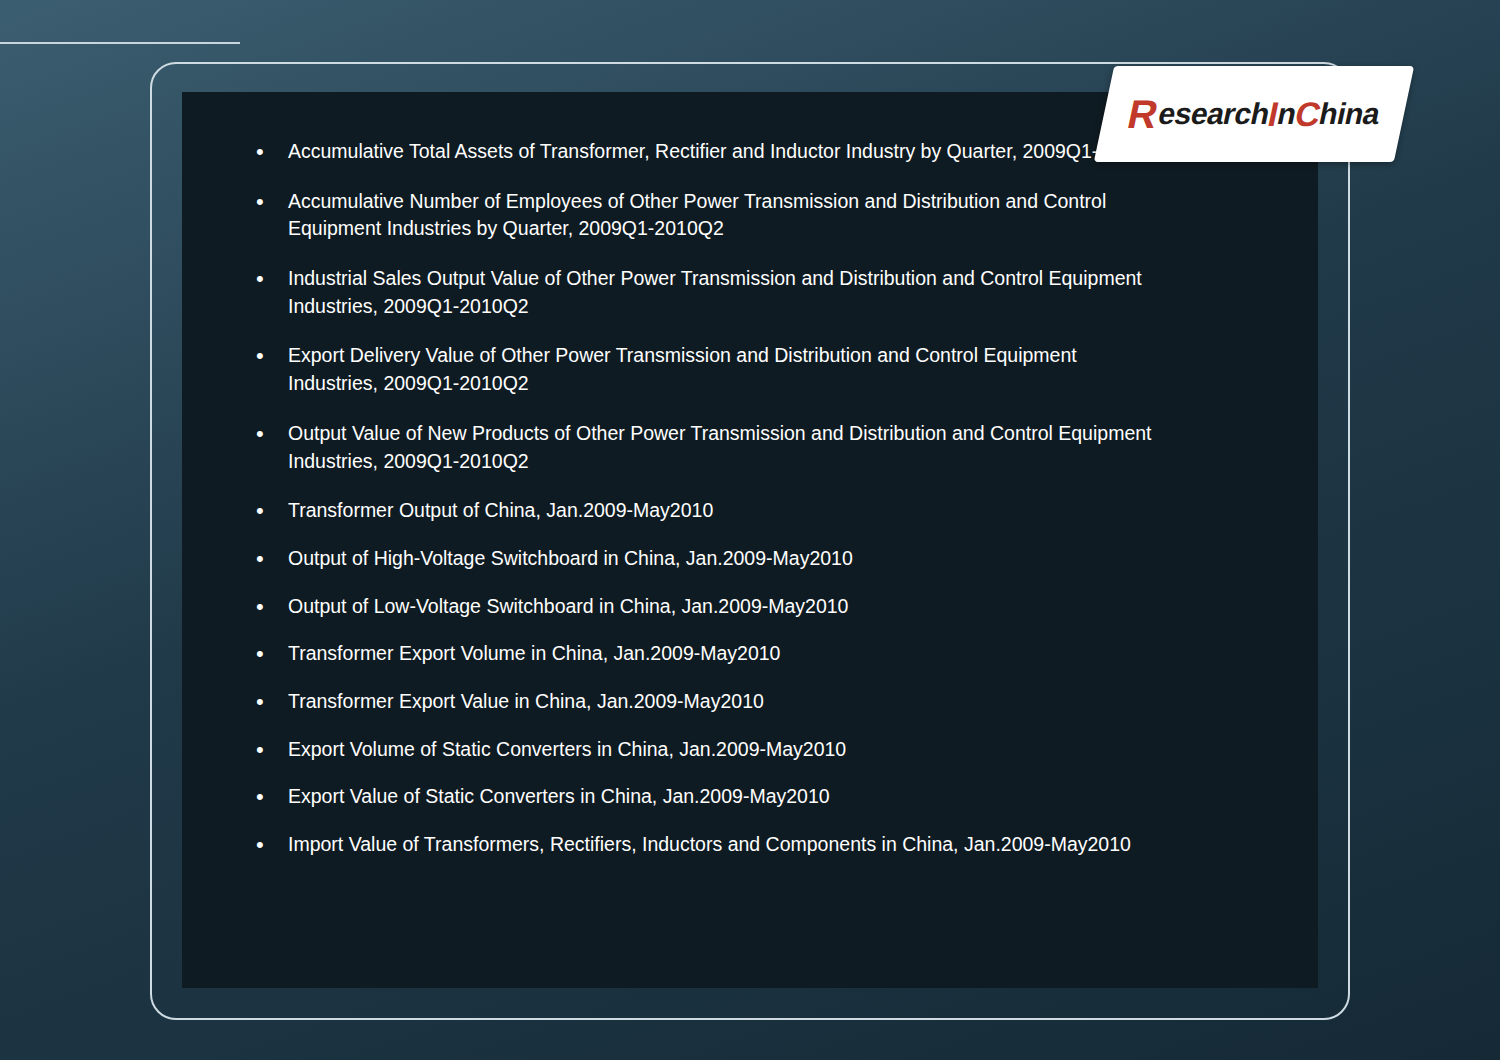Accumulative Total Assets of Transformer, Rectifier and Inductor Industry by Quarter, 2009Q1-2010Q2
Accumulative Number of Employees of Other Power Transmission and Distribution and Control Equipment Industries by Quarter, 2009Q1-2010Q2
Industrial Sales Output Value of Other Power Transmission and Distribution and Control Equipment Industries, 2009Q1-2010Q2
Export Delivery Value of Other Power Transmission and Distribution and Control Equipment Industries, 2009Q1-2010Q2
Output Value of New Products of Other Power Transmission and Distribution and Control Equipment Industries, 2009Q1-2010Q2
Transformer Output of China, Jan.2009-May2010
Output of High-Voltage Switchboard in China, Jan.2009-May2010
Output of Low-Voltage Switchboard in China, Jan.2009-May2010
Transformer Export Volume in China, Jan.2009-May2010
Transformer Export Value in China, Jan.2009-May2010
Export Volume of Static Converters in China, Jan.2009-May2010
Export Value of Static Converters in China, Jan.2009-May2010
Import Value of Transformers, Rectifiers, Inductors and Components in China, Jan.2009-May2010
ResearchInChina